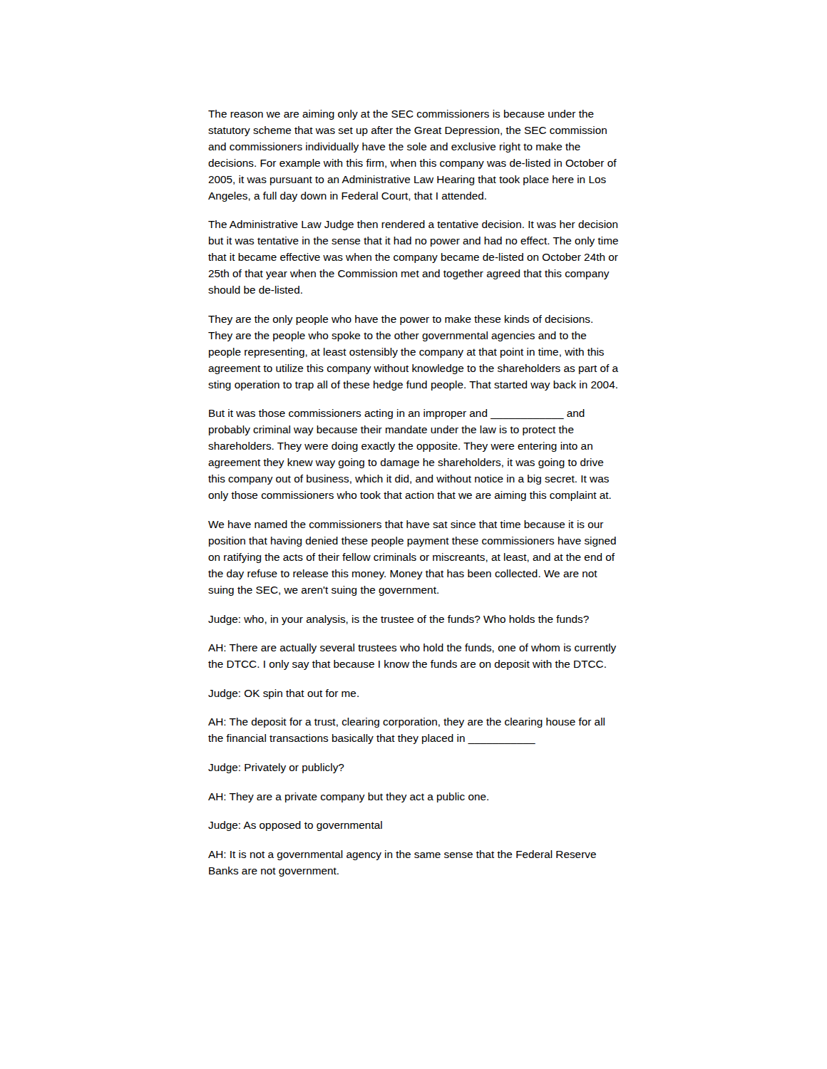The reason we are aiming only at the SEC commissioners is because under the statutory scheme that was set up after the Great Depression, the SEC commission and commissioners individually have the sole and exclusive right to make the decisions. For example with this firm, when this company was de-listed in October of 2005, it was pursuant to an Administrative Law Hearing that took place here in Los Angeles, a full day down in Federal Court, that I attended.
The Administrative Law Judge then rendered a tentative decision. It was her decision but it was tentative in the sense that it had no power and had no effect. The only time that it became effective was when the company became de-listed on October 24th or 25th of that year when the Commission met and together agreed that this company should be de-listed.
They are the only people who have the power to make these kinds of decisions. They are the people who spoke to the other governmental agencies and to the people representing, at least ostensibly the company at that point in time, with this agreement to utilize this company without knowledge to the shareholders as part of a sting operation to trap all of these hedge fund people. That started way back in 2004.
But it was those commissioners acting in an improper and ____________ and probably criminal way because their mandate under the law is to protect the shareholders. They were doing exactly the opposite. They were entering into an agreement they knew way going to damage he shareholders, it was going to drive this company out of business, which it did, and without notice in a big secret. It was only those commissioners who took that action that we are aiming this complaint at.
We have named the commissioners that have sat since that time because it is our position that having denied these people payment these commissioners have signed on ratifying the acts of their fellow criminals or miscreants, at least, and at the end of the day refuse to release this money. Money that has been collected. We are not suing the SEC, we aren't suing the government.
Judge: who, in your analysis, is the trustee of the funds? Who holds the funds?
AH: There are actually several trustees who hold the funds, one of whom is currently the DTCC. I only say that because I know the funds are on deposit with the DTCC.
Judge: OK spin that out for me.
AH: The deposit for a trust, clearing corporation, they are the clearing house for all the financial transactions basically that they placed in ___________
Judge: Privately or publicly?
AH: They are a private company but they act a public one.
Judge: As opposed to governmental
AH: It is not a governmental agency in the same sense that the Federal Reserve Banks are not government.